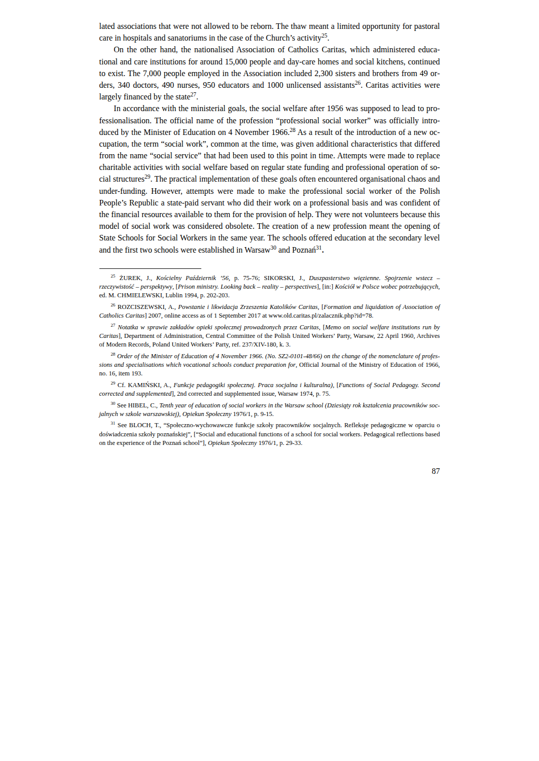lated associations that were not allowed to be reborn. The thaw meant a limited opportunity for pastoral care in hospitals and sanatoriums in the case of the Church’s activity25.
On the other hand, the nationalised Association of Catholics Caritas, which administered educational and care institutions for around 15,000 people and day-care homes and social kitchens, continued to exist. The 7,000 people employed in the Association included 2,300 sisters and brothers from 49 orders, 340 doctors, 490 nurses, 950 educators and 1000 unlicensed assistants26. Caritas activities were largely financed by the state27.
In accordance with the ministerial goals, the social welfare after 1956 was supposed to lead to professionalisation. The official name of the profession “professional social worker” was officially introduced by the Minister of Education on 4 November 1966.28 As a result of the introduction of a new occupation, the term “social work”, common at the time, was given additional characteristics that differed from the name “social service” that had been used to this point in time. Attempts were made to replace charitable activities with social welfare based on regular state funding and professional operation of social structures29. The practical implementation of these goals often encountered organisational chaos and under-funding. However, attempts were made to make the professional social worker of the Polish People’s Republic a state-paid servant who did their work on a professional basis and was confident of the financial resources available to them for the provision of help. They were not volunteers because this model of social work was considered obsolete. The creation of a new profession meant the opening of State Schools for Social Workers in the same year. The schools offered education at the secondary level and the first two schools were established in Warsaw30 and Poznań31.
25 ŻUREK, J., Kościelny Październik ’56, p. 75-76; SIKORSKI, J., Duszpasterstwo więzienne. Spojrzenie wstecz – rzeczywistość – perspektywy, [Prison ministry. Looking back – reality – perspectives], [in:] Kościół w Polsce wobec potrzebujących, ed. M. CHMIELEWSKI, Lublin 1994, p. 202-203.
26 ROZCISZEWSKI, A., Powstanie i likwidacja Zrzeszenia Katolików Caritas, [Formation and liquidation of Association of Catholics Caritas] 2007, online access as of 1 September 2017 at www.old.caritas.pl/zalacznik.php?id=78.
27 Notatka w sprawie zakładów opieki społecznej prowadzonych przez Caritas, [Memo on social welfare institutions run by Caritas], Department of Administration, Central Committee of the Polish United Workers’ Party, Warsaw, 22 April 1960, Archives of Modern Records, Poland United Workers’ Party, ref. 237/XIV-180, k. 3.
28 Order of the Minister of Education of 4 November 1966. (No. SZ2-0101-48/66) on the change of the nomenclature of professions and specialisations which vocational schools conduct preparation for, Official Journal of the Ministry of Education of 1966, no. 16, item 193.
29 Cf. KAMIŃSKI, A., Funkcje pedagogiki społecznej. Praca socjalna i kulturalna), [Functions of Social Pedagogy. Second corrected and supplemented], 2nd corrected and supplemented issue, Warsaw 1974, p. 75.
30 See HIBEL, C., Tenth year of education of social workers in the Warsaw school (Dziesiąty rok kształcenia pracowników socjalnych w szkole warszawskiej), Opiekun Społeczny 1976/1, p. 9-15.
31 See BLOCH, T., “Społeczno-wychowawcze funkcje szkoły pracowników socjalnych. Refleksje pedagogiczne w oparciu o doświadczenia szkoły poznańskiej”, [“Social and educational functions of a school for social workers. Pedagogical reflections based on the experience of the Poznań school”], Opiekun Społeczny 1976/1, p. 29-33.
87